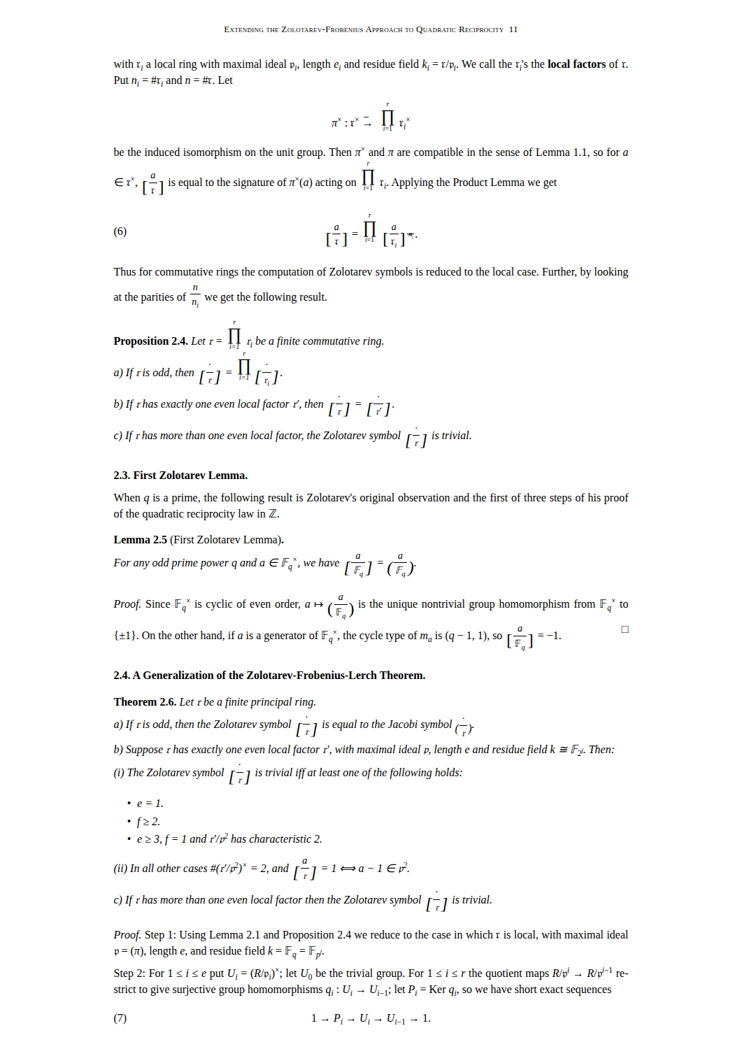Extending the Zolotarev-Frobenius Approach to Quadratic Reciprocity 11
with 𝔯i a local ring with maximal ideal 𝔭i, length ei and residue field ki = 𝔯/𝔭i. We call the 𝔯i's the local factors of 𝔯. Put ni = #𝔯i and n = #𝔯. Let
π× : 𝔯× ∼→ r∏i=1 𝔯i×
be the induced isomorphism on the unit group. Then π× and π are compatible in the sense of Lemma 1.1, so for a ∈ 𝔯×, [a𝔯] is equal to the signature of π×(a) acting on r∏i=1 𝔯i. Applying the Product Lemma we get
(6)
[a𝔯] = r∏i=1 [a𝔯i]nni.
Thus for commutative rings the computation of Zolotarev symbols is reduced to the local case. Further, by looking at the parities of nni we get the following result.
Proposition 2.4. Let 𝔯 = r∏i=1 𝔯i be a finite commutative ring.
a) If 𝔯 is odd, then [·𝔯] = r∏i=1[·𝔯i].
b) If 𝔯 has exactly one even local factor 𝔯′, then [·𝔯] = [·𝔯′].
c) If 𝔯 has more than one even local factor, the Zolotarev symbol [·𝔯] is trivial.
2.3. First Zolotarev Lemma.
When q is a prime, the following result is Zolotarev's original observation and the first of three steps of his proof of the quadratic reciprocity law in ℤ.
Lemma 2.5 (First Zolotarev Lemma).
For any odd prime power q and a ∈ 𝔽q×, we have [a𝔽q] = (a𝔽q).
Proof. Since 𝔽q× is cyclic of even order, a ↦ (a𝔽q) is the unique nontrivial group homomorphism from 𝔽q× to {±1}. On the other hand, if a is a generator of 𝔽q×, the cycle type of ma is (q − 1, 1), so [a𝔽q] = −1. □
2.4. A Generalization of the Zolotarev-Frobenius-Lerch Theorem.
Theorem 2.6. Let 𝔯 be a finite principal ring.
a) If 𝔯 is odd, then the Zolotarev symbol [·𝔯] is equal to the Jacobi symbol (·𝔯).
b) Suppose 𝔯 has exactly one even local factor 𝔯′, with maximal ideal 𝔭, length e and residue field k ≅ 𝔽2f. Then:
(i) The Zolotarev symbol [·𝔯] is trivial iff at least one of the following holds:
e = 1.
f ≥ 2.
e ≥ 3, f = 1 and 𝔯′/𝔭2 has characteristic 2.
(ii) In all other cases #(𝔯′/𝔭2)× = 2, and [a𝔯] = 1 ⟺ a − 1 ∈ 𝔭2.
c) If 𝔯 has more than one even local factor then the Zolotarev symbol [·𝔯] is trivial.
Proof. Step 1: Using Lemma 2.1 and Proposition 2.4 we reduce to the case in which 𝔯 is local, with maximal ideal 𝔭 = (π), length e, and residue field k = 𝔽q = 𝔽pf.
Step 2: For 1 ≤ i ≤ e put Ui = (R/𝔭i)×; let U0 be the trivial group. For 1 ≤ i ≤ r the quotient maps R/𝔭i → R/𝔭i−1 restrict to give surjective group homomorphisms qi : Ui → Ui−1; let Pi = Ker qi, so we have short exact sequences
(7)
1 → Pi → Ui → Ui−1 → 1.